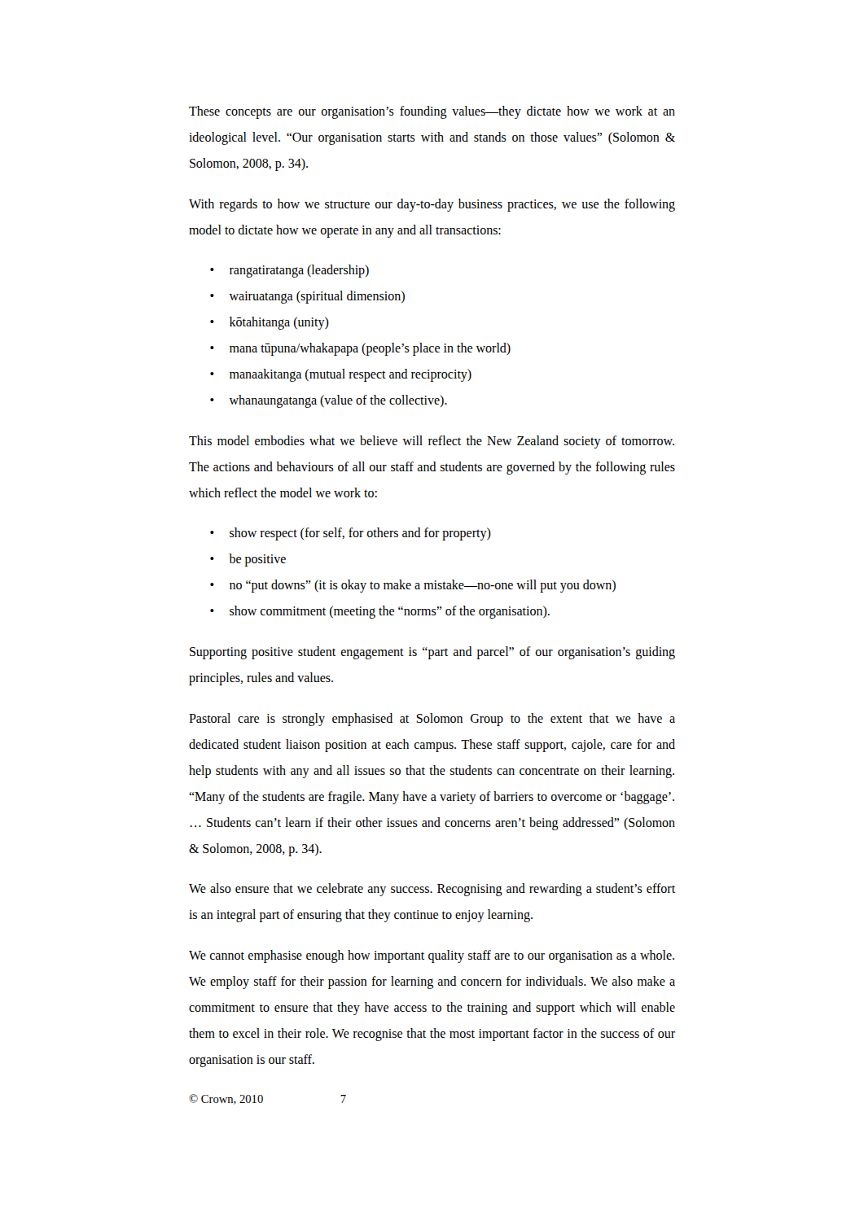These concepts are our organisation’s founding values—they dictate how we work at an ideological level. “Our organisation starts with and stands on those values” (Solomon & Solomon, 2008, p. 34).
With regards to how we structure our day-to-day business practices, we use the following model to dictate how we operate in any and all transactions:
rangatiratanga (leadership)
wairuatanga (spiritual dimension)
kōtahitanga (unity)
mana tūpuna/whakapapa (people’s place in the world)
manaakitanga (mutual respect and reciprocity)
whanaungatanga (value of the collective).
This model embodies what we believe will reflect the New Zealand society of tomorrow. The actions and behaviours of all our staff and students are governed by the following rules which reflect the model we work to:
show respect (for self, for others and for property)
be positive
no “put downs” (it is okay to make a mistake—no-one will put you down)
show commitment (meeting the “norms” of the organisation).
Supporting positive student engagement is “part and parcel” of our organisation’s guiding principles, rules and values.
Pastoral care is strongly emphasised at Solomon Group to the extent that we have a dedicated student liaison position at each campus. These staff support, cajole, care for and help students with any and all issues so that the students can concentrate on their learning. “Many of the students are fragile. Many have a variety of barriers to overcome or ‘baggage’. … Students can’t learn if their other issues and concerns aren’t being addressed” (Solomon & Solomon, 2008, p. 34).
We also ensure that we celebrate any success. Recognising and rewarding a student’s effort is an integral part of ensuring that they continue to enjoy learning.
We cannot emphasise enough how important quality staff are to our organisation as a whole. We employ staff for their passion for learning and concern for individuals. We also make a commitment to ensure that they have access to the training and support which will enable them to excel in their role. We recognise that the most important factor in the success of our organisation is our staff.
© Crown, 2010 7